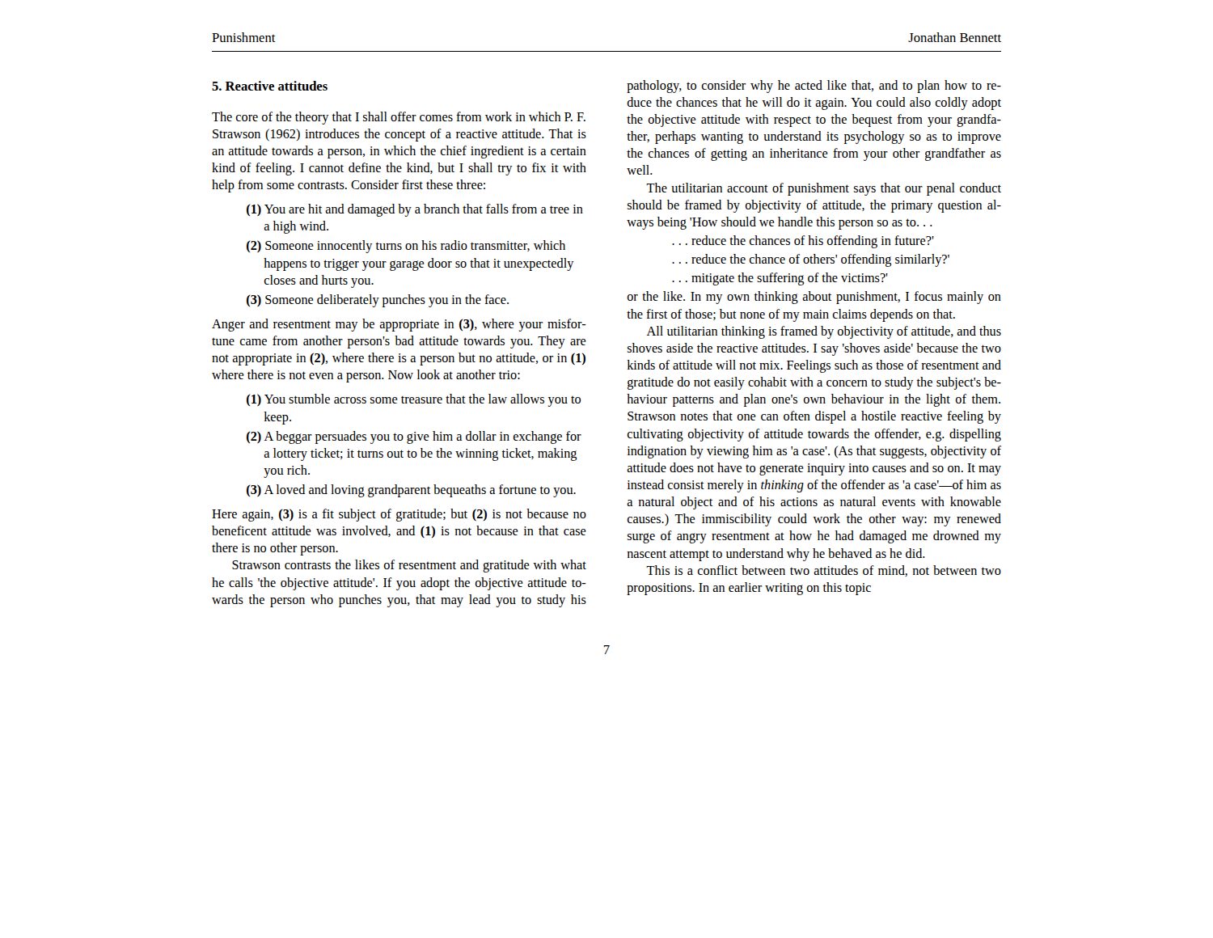Punishment Jonathan Bennett
5. Reactive attitudes
The core of the theory that I shall offer comes from work in which P. F. Strawson (1962) introduces the concept of a reactive attitude. That is an attitude towards a person, in which the chief ingredient is a certain kind of feeling. I cannot define the kind, but I shall try to fix it with help from some contrasts. Consider first these three:
(1) You are hit and damaged by a branch that falls from a tree in a high wind.
(2) Someone innocently turns on his radio transmitter, which happens to trigger your garage door so that it unexpectedly closes and hurts you.
(3) Someone deliberately punches you in the face.
Anger and resentment may be appropriate in (3), where your misfortune came from another person's bad attitude towards you. They are not appropriate in (2), where there is a person but no attitude, or in (1) where there is not even a person. Now look at another trio:
(1) You stumble across some treasure that the law allows you to keep.
(2) A beggar persuades you to give him a dollar in exchange for a lottery ticket; it turns out to be the winning ticket, making you rich.
(3) A loved and loving grandparent bequeaths a fortune to you.
Here again, (3) is a fit subject of gratitude; but (2) is not because no beneficent attitude was involved, and (1) is not because in that case there is no other person.
Strawson contrasts the likes of resentment and gratitude with what he calls 'the objective attitude'. If you adopt the objective attitude towards the person who punches you, that may lead you to study his pathology, to consider why he acted like that, and to plan how to reduce the chances that he will do it again. You could also coldly adopt the objective attitude with respect to the bequest from your grandfather, perhaps wanting to understand its psychology so as to improve the chances of getting an inheritance from your other grandfather as well.
The utilitarian account of punishment says that our penal conduct should be framed by objectivity of attitude, the primary question always being 'How should we handle this person so as to. . .
. . . reduce the chances of his offending in future?'
. . . reduce the chance of others' offending similarly?'
. . . mitigate the suffering of the victims?'
or the like. In my own thinking about punishment, I focus mainly on the first of those; but none of my main claims depends on that.
All utilitarian thinking is framed by objectivity of attitude, and thus shoves aside the reactive attitudes. I say 'shoves aside' because the two kinds of attitude will not mix. Feelings such as those of resentment and gratitude do not easily cohabit with a concern to study the subject's behaviour patterns and plan one's own behaviour in the light of them. Strawson notes that one can often dispel a hostile reactive feeling by cultivating objectivity of attitude towards the offender, e.g. dispelling indignation by viewing him as 'a case'. (As that suggests, objectivity of attitude does not have to generate inquiry into causes and so on. It may instead consist merely in thinking of the offender as 'a case'—of him as a natural object and of his actions as natural events with knowable causes.) The immiscibility could work the other way: my renewed surge of angry resentment at how he had damaged me drowned my nascent attempt to understand why he behaved as he did.
This is a conflict between two attitudes of mind, not between two propositions. In an earlier writing on this topic
7